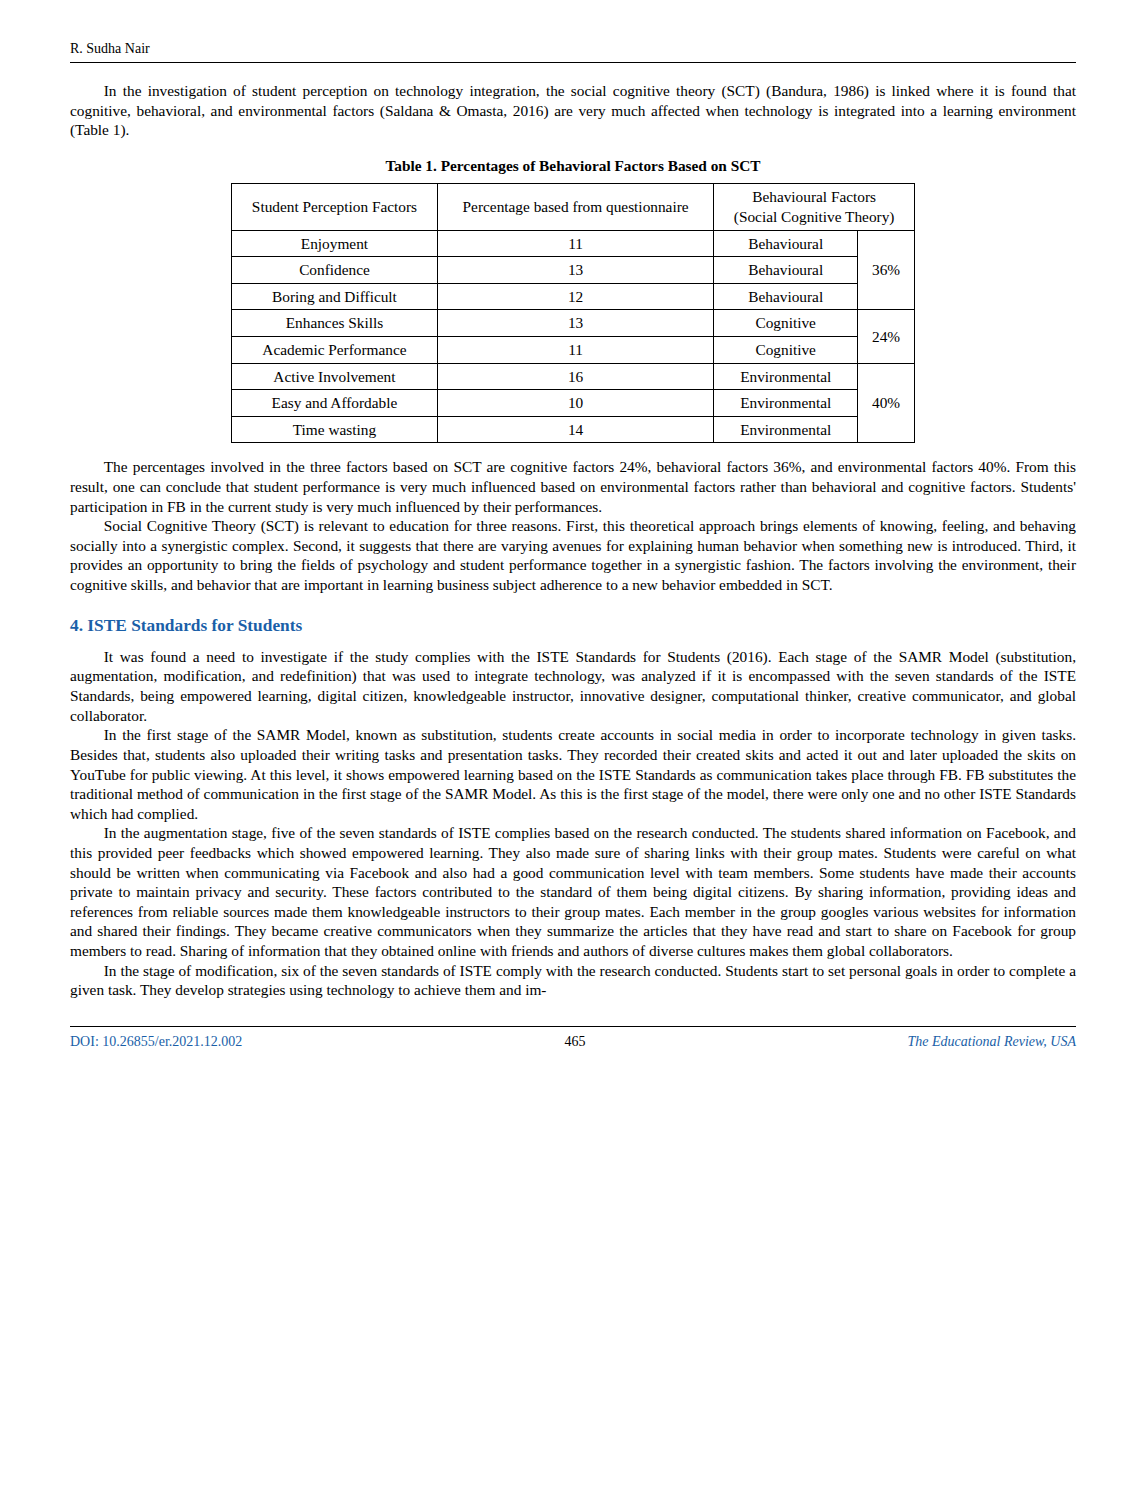R. Sudha Nair
In the investigation of student perception on technology integration, the social cognitive theory (SCT) (Bandura, 1986) is linked where it is found that cognitive, behavioral, and environmental factors (Saldana & Omasta, 2016) are very much affected when technology is integrated into a learning environment (Table 1).
Table 1. Percentages of Behavioral Factors Based on SCT
| Student Perception Factors | Percentage based from questionnaire | Behavioural Factors (Social Cognitive Theory) |
| --- | --- | --- |
| Enjoyment | 11 | Behavioural | 36% |
| Confidence | 13 | Behavioural |
| Boring and Difficult | 12 | Behavioural |
| Enhances Skills | 13 | Cognitive | 24% |
| Academic Performance | 11 | Cognitive |
| Active Involvement | 16 | Environmental | 40% |
| Easy and Affordable | 10 | Environmental |
| Time wasting | 14 | Environmental |
The percentages involved in the three factors based on SCT are cognitive factors 24%, behavioral factors 36%, and environmental factors 40%. From this result, one can conclude that student performance is very much influenced based on environmental factors rather than behavioral and cognitive factors. Students' participation in FB in the current study is very much influenced by their performances.
Social Cognitive Theory (SCT) is relevant to education for three reasons. First, this theoretical approach brings elements of knowing, feeling, and behaving socially into a synergistic complex. Second, it suggests that there are varying avenues for explaining human behavior when something new is introduced. Third, it provides an opportunity to bring the fields of psychology and student performance together in a synergistic fashion. The factors involving the environment, their cognitive skills, and behavior that are important in learning business subject adherence to a new behavior embedded in SCT.
4. ISTE Standards for Students
It was found a need to investigate if the study complies with the ISTE Standards for Students (2016). Each stage of the SAMR Model (substitution, augmentation, modification, and redefinition) that was used to integrate technology, was analyzed if it is encompassed with the seven standards of the ISTE Standards, being empowered learning, digital citizen, knowledgeable instructor, innovative designer, computational thinker, creative communicator, and global collaborator.
In the first stage of the SAMR Model, known as substitution, students create accounts in social media in order to incorporate technology in given tasks. Besides that, students also uploaded their writing tasks and presentation tasks. They recorded their created skits and acted it out and later uploaded the skits on YouTube for public viewing. At this level, it shows empowered learning based on the ISTE Standards as communication takes place through FB. FB substitutes the traditional method of communication in the first stage of the SAMR Model. As this is the first stage of the model, there were only one and no other ISTE Standards which had complied.
In the augmentation stage, five of the seven standards of ISTE complies based on the research conducted. The students shared information on Facebook, and this provided peer feedbacks which showed empowered learning. They also made sure of sharing links with their group mates. Students were careful on what should be written when communicating via Facebook and also had a good communication level with team members. Some students have made their accounts private to maintain privacy and security. These factors contributed to the standard of them being digital citizens. By sharing information, providing ideas and references from reliable sources made them knowledgeable instructors to their group mates. Each member in the group googles various websites for information and shared their findings. They became creative communicators when they summarize the articles that they have read and start to share on Facebook for group members to read. Sharing of information that they obtained online with friends and authors of diverse cultures makes them global collaborators.
In the stage of modification, six of the seven standards of ISTE comply with the research conducted. Students start to set personal goals in order to complete a given task. They develop strategies using technology to achieve them and im-
DOI: 10.26855/er.2021.12.002
465
The Educational Review, USA